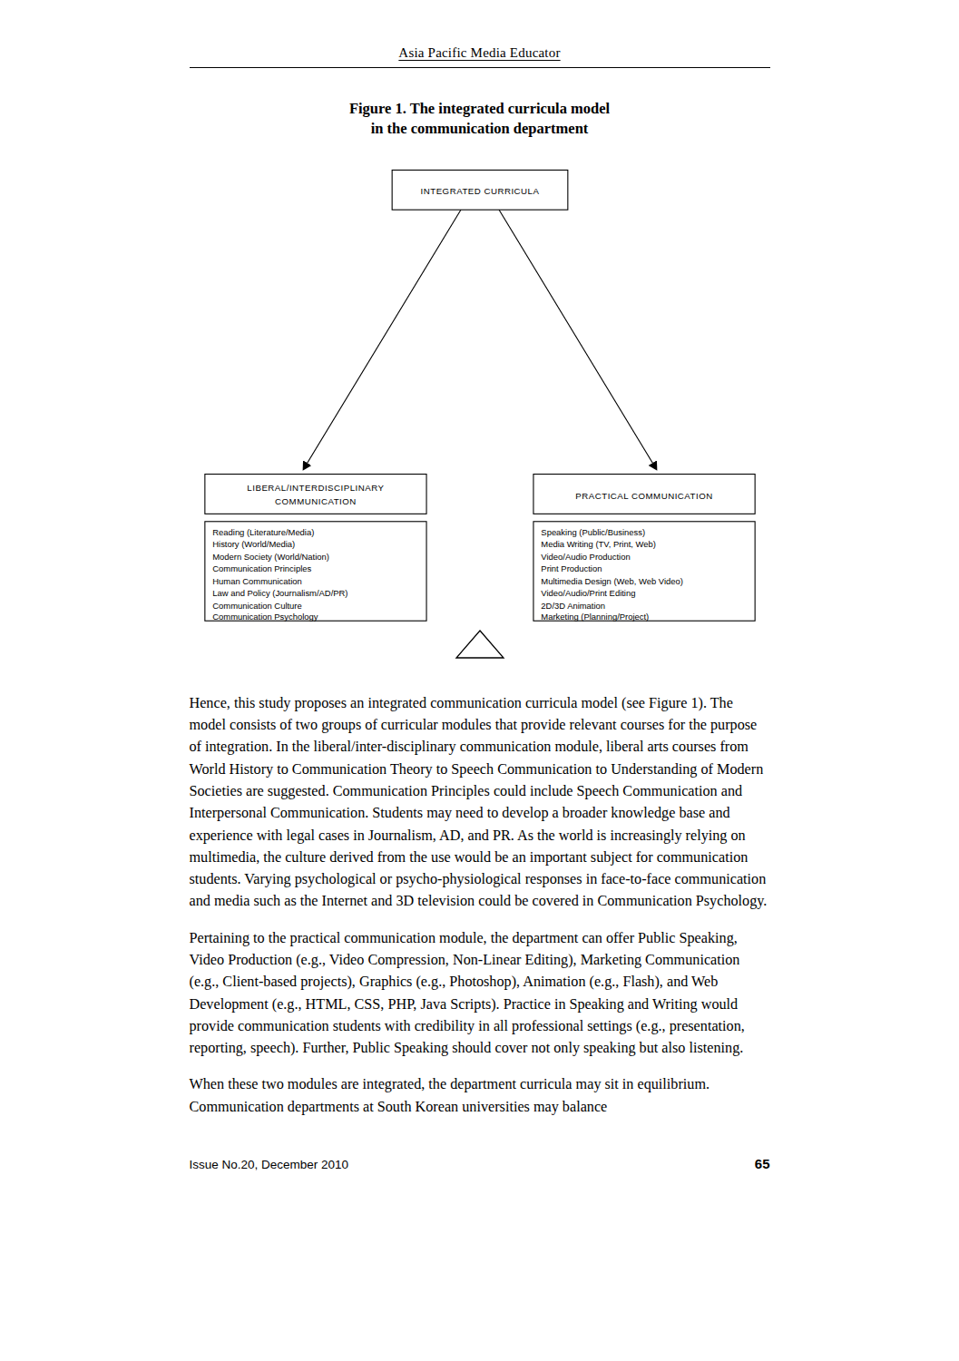Asia Pacific Media Educator
Figure 1. The integrated curricula model
in the communication department
INTEGRATED CURRICULA LIBERAL/INTERDISCIPLINARY COMMUNICATION PRACTICAL COMMUNICATION Reading (Literature/Media) History (World/Media) Modern Society (World/Nation) Communication Principles Human Communication Law and Policy (Journalism/AD/PR) Communication Culture Communication Psychology Speaking (Public/Business) Media Writing (TV, Print, Web) Video/Audio Production Print Production Multimedia Design (Web, Web Video) Video/Audio/Print Editing 2D/3D Animation Marketing (Planning/Project)
Hence, this study proposes an integrated communication curricula model (see Figure 1). The model consists of two groups of curricular modules that provide relevant courses for the purpose of integration. In the liberal/inter-disciplinary communication module, liberal arts courses from World History to Communication Theory to Speech Communication to Understanding of Modern Societies are suggested. Communication Principles could include Speech Communication and Interpersonal Communication. Students may need to develop a broader knowledge base and experience with legal cases in Journalism, AD, and PR. As the world is increasingly relying on multimedia, the culture derived from the use would be an important subject for communication students. Varying psychological or psycho-physiological responses in face-to-face communication and media such as the Internet and 3D television could be covered in Communication Psychology.
Pertaining to the practical communication module, the department can offer Public Speaking, Video Production (e.g., Video Compression, Non-Linear Editing), Marketing Communication (e.g., Client-based projects), Graphics (e.g., Photoshop), Animation (e.g., Flash), and Web Development (e.g., HTML, CSS, PHP, Java Scripts). Practice in Speaking and Writing would provide communication students with credibility in all professional settings (e.g., presentation, reporting, speech). Further, Public Speaking should cover not only speaking but also listening.
When these two modules are integrated, the department curricula may sit in equilibrium. Communication departments at South Korean universities may balance
Issue No.20, December 2010
65